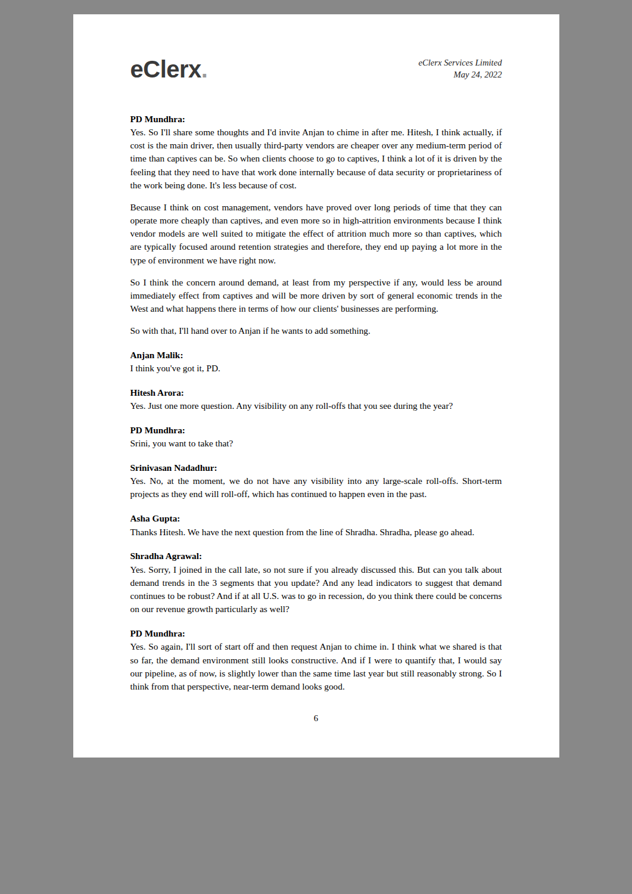eClerx.
eClerx Services Limited
May 24, 2022
PD Mundhra:
Yes. So I'll share some thoughts and I'd invite Anjan to chime in after me. Hitesh, I think actually, if cost is the main driver, then usually third-party vendors are cheaper over any medium-term period of time than captives can be. So when clients choose to go to captives, I think a lot of it is driven by the feeling that they need to have that work done internally because of data security or proprietariness of the work being done. It's less because of cost.
Because I think on cost management, vendors have proved over long periods of time that they can operate more cheaply than captives, and even more so in high-attrition environments because I think vendor models are well suited to mitigate the effect of attrition much more so than captives, which are typically focused around retention strategies and therefore, they end up paying a lot more in the type of environment we have right now.
So I think the concern around demand, at least from my perspective if any, would less be around immediately effect from captives and will be more driven by sort of general economic trends in the West and what happens there in terms of how our clients' businesses are performing.
So with that, I'll hand over to Anjan if he wants to add something.
Anjan Malik:
I think you've got it, PD.
Hitesh Arora:
Yes. Just one more question. Any visibility on any roll-offs that you see during the year?
PD Mundhra:
Srini, you want to take that?
Srinivasan Nadadhur:
Yes. No, at the moment, we do not have any visibility into any large-scale roll-offs. Short-term projects as they end will roll-off, which has continued to happen even in the past.
Asha Gupta:
Thanks Hitesh. We have the next question from the line of Shradha. Shradha, please go ahead.
Shradha Agrawal:
Yes. Sorry, I joined in the call late, so not sure if you already discussed this. But can you talk about demand trends in the 3 segments that you update? And any lead indicators to suggest that demand continues to be robust? And if at all U.S. was to go in recession, do you think there could be concerns on our revenue growth particularly as well?
PD Mundhra:
Yes. So again, I'll sort of start off and then request Anjan to chime in. I think what we shared is that so far, the demand environment still looks constructive. And if I were to quantify that, I would say our pipeline, as of now, is slightly lower than the same time last year but still reasonably strong. So I think from that perspective, near-term demand looks good.
6